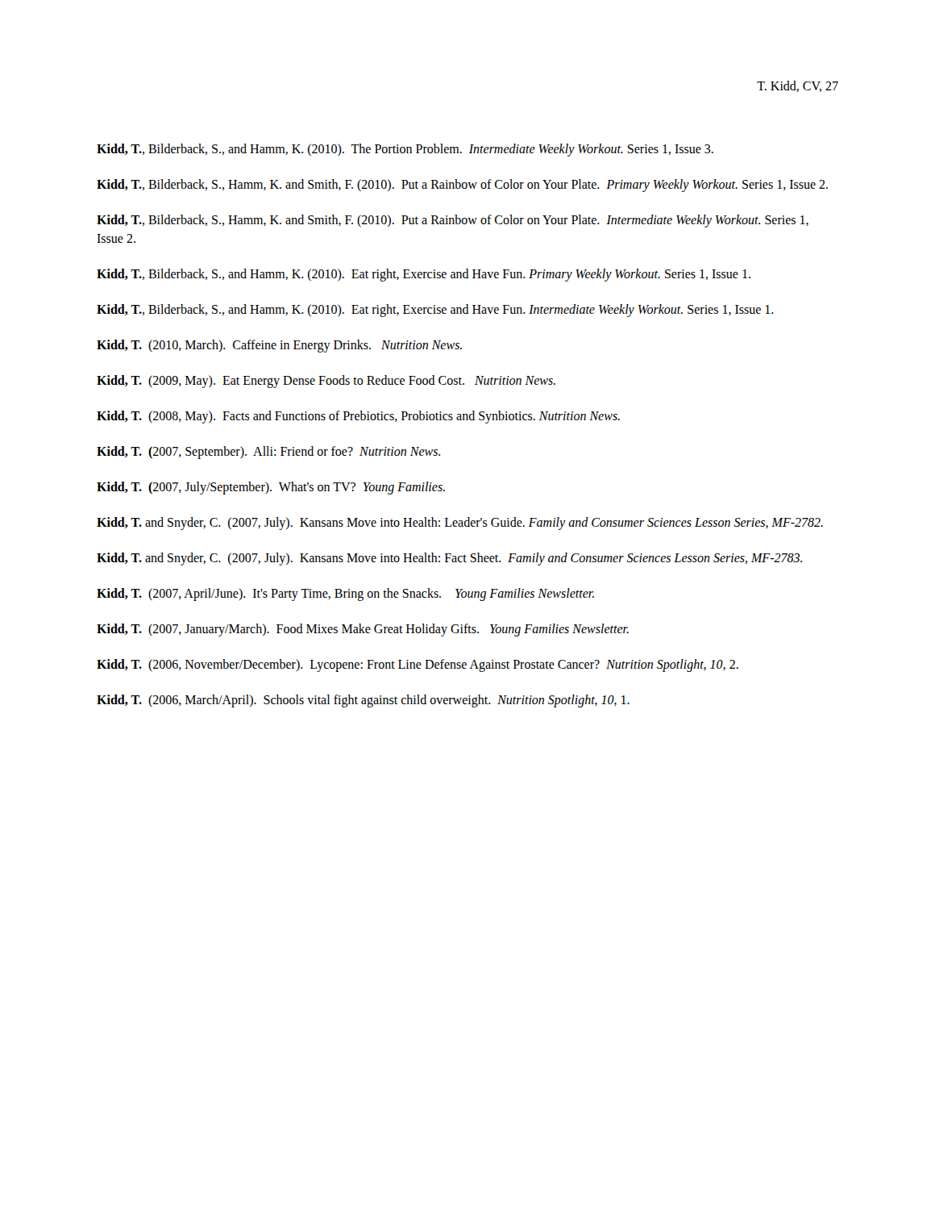T. Kidd, CV, 27
Kidd, T., Bilderback, S., and Hamm, K. (2010). The Portion Problem. Intermediate Weekly Workout. Series 1, Issue 3.
Kidd, T., Bilderback, S., Hamm, K. and Smith, F. (2010). Put a Rainbow of Color on Your Plate. Primary Weekly Workout. Series 1, Issue 2.
Kidd, T., Bilderback, S., Hamm, K. and Smith, F. (2010). Put a Rainbow of Color on Your Plate. Intermediate Weekly Workout. Series 1, Issue 2.
Kidd, T., Bilderback, S., and Hamm, K. (2010). Eat right, Exercise and Have Fun. Primary Weekly Workout. Series 1, Issue 1.
Kidd, T., Bilderback, S., and Hamm, K. (2010). Eat right, Exercise and Have Fun. Intermediate Weekly Workout. Series 1, Issue 1.
Kidd, T. (2010, March). Caffeine in Energy Drinks. Nutrition News.
Kidd, T. (2009, May). Eat Energy Dense Foods to Reduce Food Cost. Nutrition News.
Kidd, T. (2008, May). Facts and Functions of Prebiotics, Probiotics and Synbiotics. Nutrition News.
Kidd, T. (2007, September). Alli: Friend or foe? Nutrition News.
Kidd, T. (2007, July/September). What's on TV? Young Families.
Kidd, T. and Snyder, C. (2007, July). Kansans Move into Health: Leader's Guide. Family and Consumer Sciences Lesson Series, MF-2782.
Kidd, T. and Snyder, C. (2007, July). Kansans Move into Health: Fact Sheet. Family and Consumer Sciences Lesson Series, MF-2783.
Kidd, T. (2007, April/June). It's Party Time, Bring on the Snacks. Young Families Newsletter.
Kidd, T. (2007, January/March). Food Mixes Make Great Holiday Gifts. Young Families Newsletter.
Kidd, T. (2006, November/December). Lycopene: Front Line Defense Against Prostate Cancer? Nutrition Spotlight, 10, 2.
Kidd, T. (2006, March/April). Schools vital fight against child overweight. Nutrition Spotlight, 10, 1.